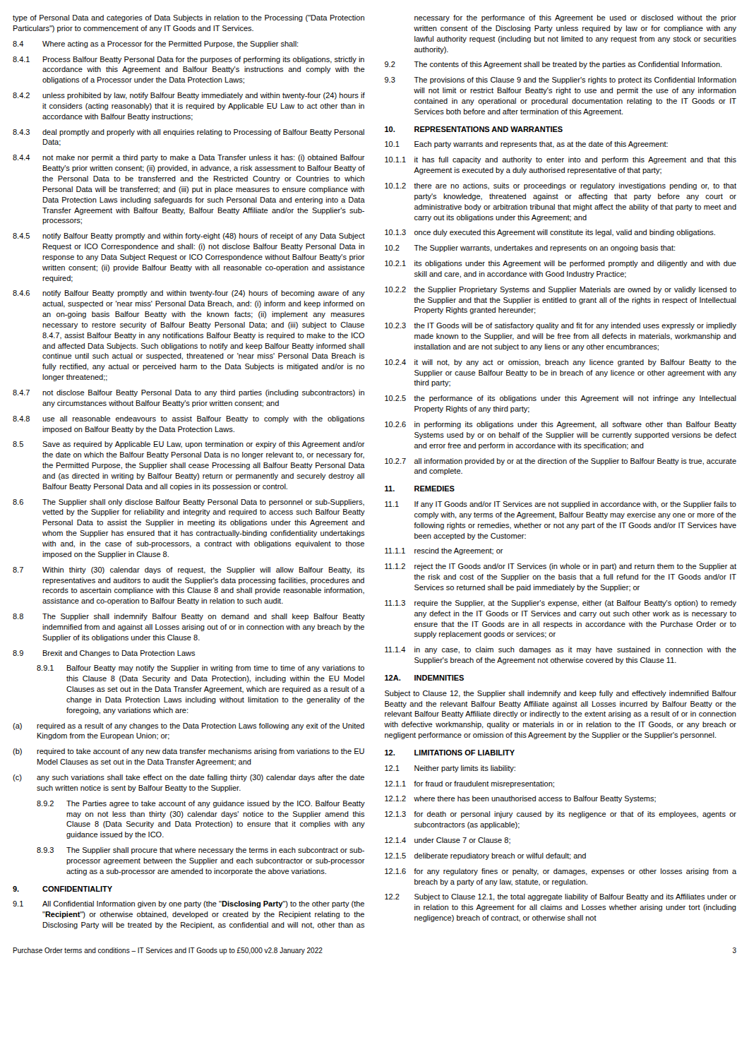type of Personal Data and categories of Data Subjects in relation to the Processing ("Data Protection Particulars") prior to commencement of any IT Goods and IT Services.
8.4 Where acting as a Processor for the Permitted Purpose, the Supplier shall:
8.4.1 Process Balfour Beatty Personal Data for the purposes of performing its obligations, strictly in accordance with this Agreement and Balfour Beatty's instructions and comply with the obligations of a Processor under the Data Protection Laws;
8.4.2 unless prohibited by law, notify Balfour Beatty immediately and within twenty-four (24) hours if it considers (acting reasonably) that it is required by Applicable EU Law to act other than in accordance with Balfour Beatty instructions;
8.4.3 deal promptly and properly with all enquiries relating to Processing of Balfour Beatty Personal Data;
8.4.4 not make nor permit a third party to make a Data Transfer unless it has: (i) obtained Balfour Beatty's prior written consent; (ii) provided, in advance, a risk assessment to Balfour Beatty of the Personal Data to be transferred and the Restricted Country or Countries to which Personal Data will be transferred; and (iii) put in place measures to ensure compliance with Data Protection Laws including safeguards for such Personal Data and entering into a Data Transfer Agreement with Balfour Beatty, Balfour Beatty Affiliate and/or the Supplier's sub-processors;
8.4.5 notify Balfour Beatty promptly and within forty-eight (48) hours of receipt of any Data Subject Request or ICO Correspondence and shall: (i) not disclose Balfour Beatty Personal Data in response to any Data Subject Request or ICO Correspondence without Balfour Beatty's prior written consent; (ii) provide Balfour Beatty with all reasonable co-operation and assistance required;
8.4.6 notify Balfour Beatty promptly and within twenty-four (24) hours of becoming aware of any actual, suspected or 'near miss' Personal Data Breach, and: (i) inform and keep informed on an on-going basis Balfour Beatty with the known facts; (ii) implement any measures necessary to restore security of Balfour Beatty Personal Data; and (iii) subject to Clause 8.4.7, assist Balfour Beatty in any notifications Balfour Beatty is required to make to the ICO and affected Data Subjects. Such obligations to notify and keep Balfour Beatty informed shall continue until such actual or suspected, threatened or 'near miss' Personal Data Breach is fully rectified, any actual or perceived harm to the Data Subjects is mitigated and/or is no longer threatened;;
8.4.7 not disclose Balfour Beatty Personal Data to any third parties (including subcontractors) in any circumstances without Balfour Beatty's prior written consent; and
8.4.8 use all reasonable endeavours to assist Balfour Beatty to comply with the obligations imposed on Balfour Beatty by the Data Protection Laws.
8.5 Save as required by Applicable EU Law, upon termination or expiry of this Agreement and/or the date on which the Balfour Beatty Personal Data is no longer relevant to, or necessary for, the Permitted Purpose, the Supplier shall cease Processing all Balfour Beatty Personal Data and (as directed in writing by Balfour Beatty) return or permanently and securely destroy all Balfour Beatty Personal Data and all copies in its possession or control.
8.6 The Supplier shall only disclose Balfour Beatty Personal Data to personnel or sub-Suppliers, vetted by the Supplier for reliability and integrity and required to access such Balfour Beatty Personal Data to assist the Supplier in meeting its obligations under this Agreement and whom the Supplier has ensured that it has contractually-binding confidentiality undertakings with and, in the case of sub-processors, a contract with obligations equivalent to those imposed on the Supplier in Clause 8.
8.7 Within thirty (30) calendar days of request, the Supplier will allow Balfour Beatty, its representatives and auditors to audit the Supplier's data processing facilities, procedures and records to ascertain compliance with this Clause 8 and shall provide reasonable information, assistance and co-operation to Balfour Beatty in relation to such audit.
8.8 The Supplier shall indemnify Balfour Beatty on demand and shall keep Balfour Beatty indemnified from and against all Losses arising out of or in connection with any breach by the Supplier of its obligations under this Clause 8.
8.9 Brexit and Changes to Data Protection Laws
8.9.1 Balfour Beatty may notify the Supplier in writing from time to time of any variations to this Clause 8 (Data Security and Data Protection), including within the EU Model Clauses as set out in the Data Transfer Agreement, which are required as a result of a change in Data Protection Laws including without limitation to the generality of the foregoing, any variations which are:
(a) required as a result of any changes to the Data Protection Laws following any exit of the United Kingdom from the European Union; or;
(b) required to take account of any new data transfer mechanisms arising from variations to the EU Model Clauses as set out in the Data Transfer Agreement; and
(c) any such variations shall take effect on the date falling thirty (30) calendar days after the date such written notice is sent by Balfour Beatty to the Supplier.
8.9.2 The Parties agree to take account of any guidance issued by the ICO. Balfour Beatty may on not less than thirty (30) calendar days' notice to the Supplier amend this Clause 8 (Data Security and Data Protection) to ensure that it complies with any guidance issued by the ICO.
8.9.3 The Supplier shall procure that where necessary the terms in each subcontract or sub-processor agreement between the Supplier and each subcontractor or sub-processor acting as a sub-processor are amended to incorporate the above variations.
9. Confidentiality
9.1 All Confidential Information given by one party (the "Disclosing Party") to the other party (the "Recipient") or otherwise obtained, developed or created by the Recipient relating to the Disclosing Party will be treated by the Recipient, as confidential and will not, other than as necessary for the performance of this Agreement be used or disclosed without the prior written consent of the Disclosing Party unless required by law or for compliance with any lawful authority request (including but not limited to any request from any stock or securities authority).
9.2 The contents of this Agreement shall be treated by the parties as Confidential Information.
9.3 The provisions of this Clause 9 and the Supplier's rights to protect its Confidential Information will not limit or restrict Balfour Beatty's right to use and permit the use of any information contained in any operational or procedural documentation relating to the IT Goods or IT Services both before and after termination of this Agreement.
10. Representations and Warranties
10.1 Each party warrants and represents that, as at the date of this Agreement:
10.1.1 it has full capacity and authority to enter into and perform this Agreement and that this Agreement is executed by a duly authorised representative of that party;
10.1.2 there are no actions, suits or proceedings or regulatory investigations pending or, to that party's knowledge, threatened against or affecting that party before any court or administrative body or arbitration tribunal that might affect the ability of that party to meet and carry out its obligations under this Agreement; and
10.1.3 once duly executed this Agreement will constitute its legal, valid and binding obligations.
10.2 The Supplier warrants, undertakes and represents on an ongoing basis that:
10.2.1 its obligations under this Agreement will be performed promptly and diligently and with due skill and care, and in accordance with Good Industry Practice;
10.2.2 the Supplier Proprietary Systems and Supplier Materials are owned by or validly licensed to the Supplier and that the Supplier is entitled to grant all of the rights in respect of Intellectual Property Rights granted hereunder;
10.2.3 the IT Goods will be of satisfactory quality and fit for any intended uses expressly or impliedly made known to the Supplier, and will be free from all defects in materials, workmanship and installation and are not subject to any liens or any other encumbrances;
10.2.4 it will not, by any act or omission, breach any licence granted by Balfour Beatty to the Supplier or cause Balfour Beatty to be in breach of any licence or other agreement with any third party;
10.2.5 the performance of its obligations under this Agreement will not infringe any Intellectual Property Rights of any third party;
10.2.6 in performing its obligations under this Agreement, all software other than Balfour Beatty Systems used by or on behalf of the Supplier will be currently supported versions be defect and error free and perform in accordance with its specification; and
10.2.7 all information provided by or at the direction of the Supplier to Balfour Beatty is true, accurate and complete.
11. Remedies
11.1 If any IT Goods and/or IT Services are not supplied in accordance with, or the Supplier fails to comply with, any terms of the Agreement, Balfour Beatty may exercise any one or more of the following rights or remedies, whether or not any part of the IT Goods and/or IT Services have been accepted by the Customer:
11.1.1 rescind the Agreement; or
11.1.2 reject the IT Goods and/or IT Services (in whole or in part) and return them to the Supplier at the risk and cost of the Supplier on the basis that a full refund for the IT Goods and/or IT Services so returned shall be paid immediately by the Supplier; or
11.1.3 require the Supplier, at the Supplier's expense, either (at Balfour Beatty's option) to remedy any defect in the IT Goods or IT Services and carry out such other work as is necessary to ensure that the IT Goods are in all respects in accordance with the Purchase Order or to supply replacement goods or services; or
11.1.4 in any case, to claim such damages as it may have sustained in connection with the Supplier's breach of the Agreement not otherwise covered by this Clause 11.
12A. Indemnities
Subject to Clause 12, the Supplier shall indemnify and keep fully and effectively indemnified Balfour Beatty and the relevant Balfour Beatty Affiliate against all Losses incurred by Balfour Beatty or the relevant Balfour Beatty Affiliate directly or indirectly to the extent arising as a result of or in connection with defective workmanship, quality or materials in or in relation to the IT Goods, or any breach or negligent performance or omission of this Agreement by the Supplier or the Supplier's personnel.
12. Limitations of Liability
12.1 Neither party limits its liability:
12.1.1 for fraud or fraudulent misrepresentation;
12.1.2 where there has been unauthorised access to Balfour Beatty Systems;
12.1.3 for death or personal injury caused by its negligence or that of its employees, agents or subcontractors (as applicable);
12.1.4 under Clause 7 or Clause 8;
12.1.5 deliberate repudiatory breach or wilful default; and
12.1.6 for any regulatory fines or penalty, or damages, expenses or other losses arising from a breach by a party of any law, statute, or regulation.
12.2 Subject to Clause 12.1, the total aggregate liability of Balfour Beatty and its Affiliates under or in relation to this Agreement for all claims and Losses whether arising under tort (including negligence) breach of contract, or otherwise shall not
Purchase Order terms and conditions – IT Services and IT Goods up to £50,000 v2.8 January 2022
3